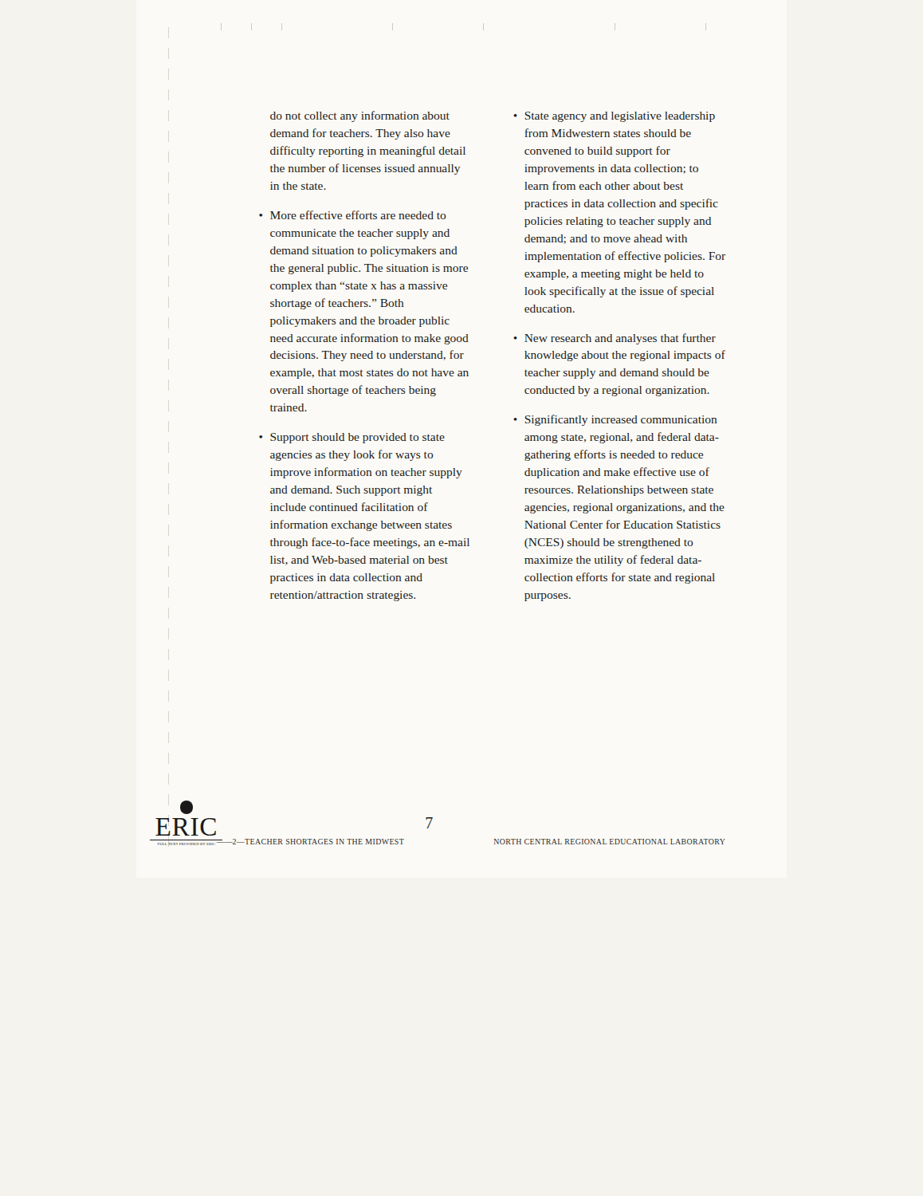do not collect any information about demand for teachers. They also have difficulty reporting in meaningful detail the number of licenses issued annually in the state.
More effective efforts are needed to communicate the teacher supply and demand situation to policymakers and the general public. The situation is more complex than “state x has a massive shortage of teachers.” Both policymakers and the broader public need accurate information to make good decisions. They need to understand, for example, that most states do not have an overall shortage of teachers being trained.
Support should be provided to state agencies as they look for ways to improve information on teacher supply and demand. Such support might include continued facilitation of information exchange between states through face-to-face meetings, an e-mail list, and Web-based material on best practices in data collection and retention/attraction strategies.
State agency and legislative leadership from Midwestern states should be convened to build support for improvements in data collection; to learn from each other about best practices in data collection and specific policies relating to teacher supply and demand; and to move ahead with implementation of effective policies. For example, a meeting might be held to look specifically at the issue of special education.
New research and analyses that further knowledge about the regional impacts of teacher supply and demand should be conducted by a regional organization.
Significantly increased communication among state, regional, and federal data-gathering efforts is needed to reduce duplication and make effective use of resources. Relationships between state agencies, regional organizations, and the National Center for Education Statistics (NCES) should be strengthened to maximize the utility of federal data-collection efforts for state and regional purposes.
7
ERIC
Full Text Provided by ERIC
——2—Teacher Shortages in the Midwest
North Central Regional Educational Laboratory